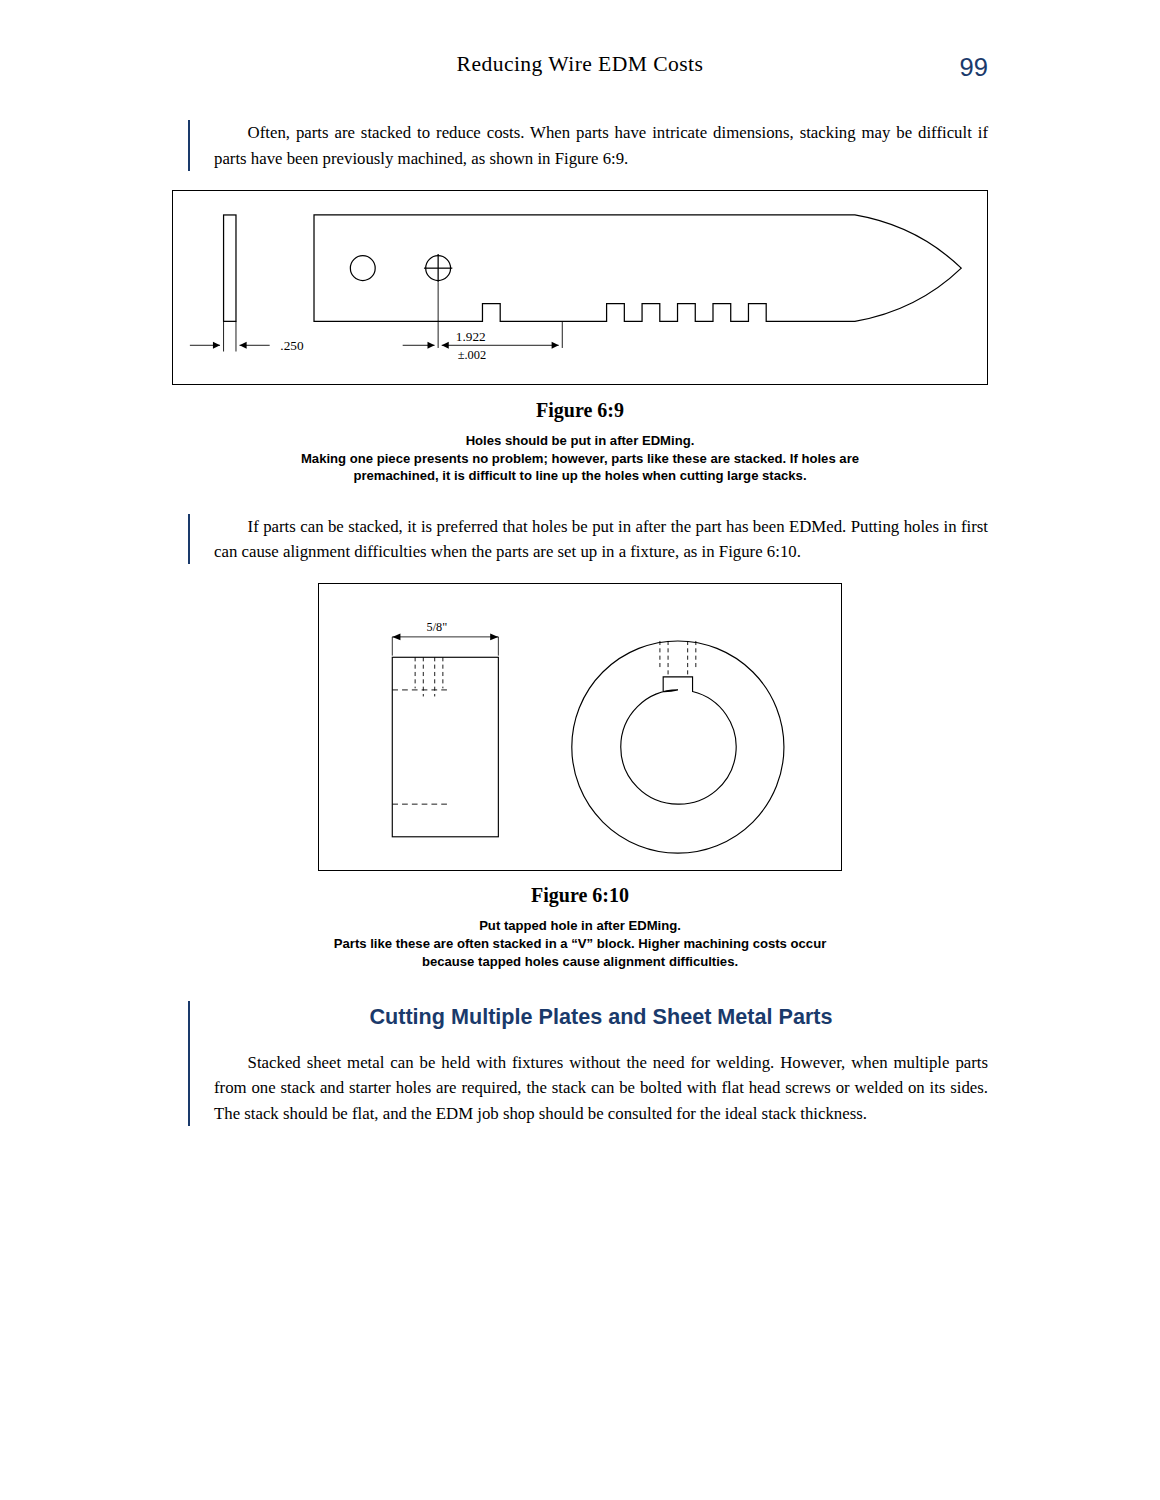Reducing Wire EDM Costs 99
Often, parts are stacked to reduce costs. When parts have intricate dimensions, stacking may be difficult if parts have been previously machined, as shown in Figure 6:9.
.250 1.922 ±.002
Figure 6:9 Holes should be put in after EDMing.
Making one piece presents no problem; however, parts like these are stacked. If holes are
premachined, it is difficult to line up the holes when cutting large stacks.
If parts can be stacked, it is preferred that holes be put in after the part has been EDMed. Putting holes in first can cause alignment difficulties when the parts are set up in a fixture, as in Figure 6:10.
5/8"
Figure 6:10 Put tapped hole in after EDMing.
Parts like these are often stacked in a “V” block. Higher machining costs occur
because tapped holes cause alignment difficulties.
Cutting Multiple Plates and Sheet Metal Parts
Stacked sheet metal can be held with fixtures without the need for welding. However, when multiple parts from one stack and starter holes are required, the stack can be bolted with flat head screws or welded on its sides. The stack should be flat, and the EDM job shop should be consulted for the ideal stack thickness.